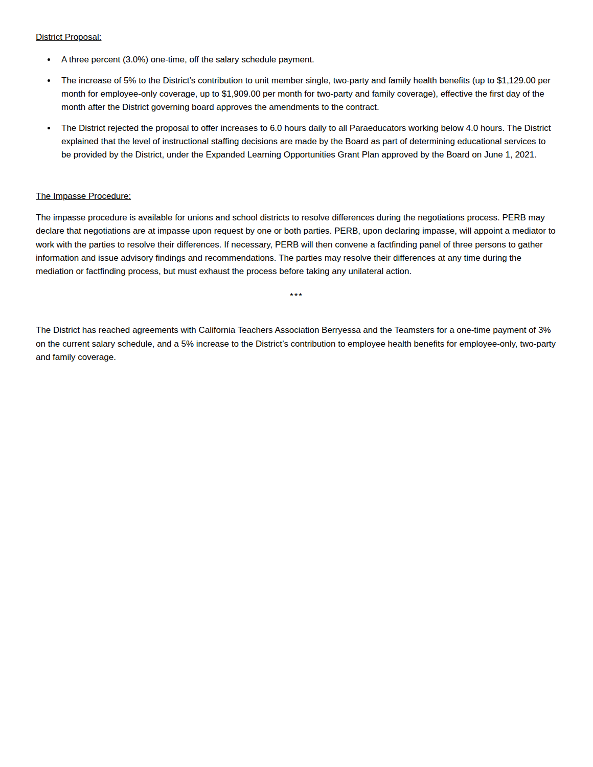District Proposal:
A three percent (3.0%) one-time, off the salary schedule payment.
The increase of 5% to the District’s contribution to unit member single, two-party and family health benefits (up to $1,129.00 per month for employee-only coverage, up to $1,909.00 per month for two-party and family coverage), effective the first day of the month after the District governing board approves the amendments to the contract.
The District rejected the proposal to offer increases to 6.0 hours daily to all Paraeducators working below 4.0 hours. The District explained that the level of instructional staffing decisions are made by the Board as part of determining educational services to be provided by the District, under the Expanded Learning Opportunities Grant Plan approved by the Board on June 1, 2021.
The Impasse Procedure:
The impasse procedure is available for unions and school districts to resolve differences during the negotiations process. PERB may declare that negotiations are at impasse upon request by one or both parties. PERB, upon declaring impasse, will appoint a mediator to work with the parties to resolve their differences. If necessary, PERB will then convene a factfinding panel of three persons to gather information and issue advisory findings and recommendations. The parties may resolve their differences at any time during the mediation or factfinding process, but must exhaust the process before taking any unilateral action.
***
The District has reached agreements with California Teachers Association Berryessa and the Teamsters for a one-time payment of 3% on the current salary schedule, and a 5% increase to the District’s contribution to employee health benefits for employee-only, two-party and family coverage.